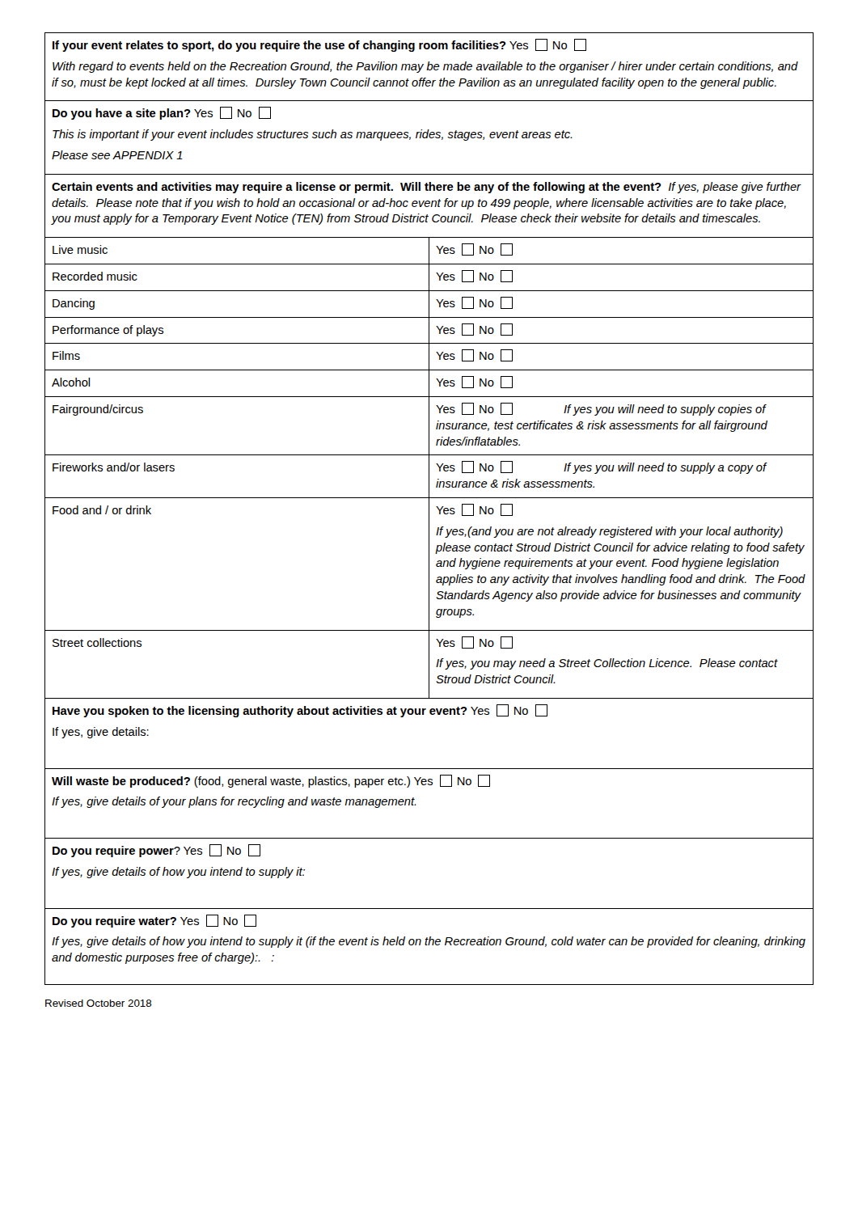| If your event relates to sport, do you require the use of changing room facilities? Yes No With regard to events held on the Recreation Ground, the Pavilion may be made available to the organiser / hirer under certain conditions, and if so, must be kept locked at all times. Dursley Town Council cannot offer the Pavilion as an unregulated facility open to the general public. |
| Do you have a site plan? Yes No This is important if your event includes structures such as marquees, rides, stages, event areas etc. Please see APPENDIX 1 |
| Certain events and activities may require a license or permit. Will there be any of the following at the event? If yes, please give further details. Please note that if you wish to hold an occasional or ad-hoc event for up to 499 people, where licensable activities are to take place, you must apply for a Temporary Event Notice (TEN) from Stroud District Council. Please check their website for details and timescales. |
| Live music | Yes No |
| Recorded music | Yes No |
| Dancing | Yes No |
| Performance of plays | Yes No |
| Films | Yes No |
| Alcohol | Yes No |
| Fairground/circus | Yes No If yes you will need to supply copies of insurance, test certificates & risk assessments for all fairground rides/inflatables. |
| Fireworks and/or lasers | Yes No If yes you will need to supply a copy of insurance & risk assessments. |
| Food and / or drink | Yes No If yes,(and you are not already registered with your local authority) please contact Stroud District Council for advice relating to food safety and hygiene requirements at your event. Food hygiene legislation applies to any activity that involves handling food and drink. The Food Standards Agency also provide advice for businesses and community groups. |
| Street collections | Yes No If yes, you may need a Street Collection Licence. Please contact Stroud District Council. |
| Have you spoken to the licensing authority about activities at your event? Yes No If yes, give details: |
| Will waste be produced? (food, general waste, plastics, paper etc.) Yes No If yes, give details of your plans for recycling and waste management. |
| Do you require power ? Yes No If yes, give details of how you intend to supply it: |
| Do you require water? Yes No If yes, give details of how you intend to supply it (if the event is held on the Recreation Ground, cold water can be provided for cleaning, drinking and domestic purposes free of charge):. : |
Revised October 2018